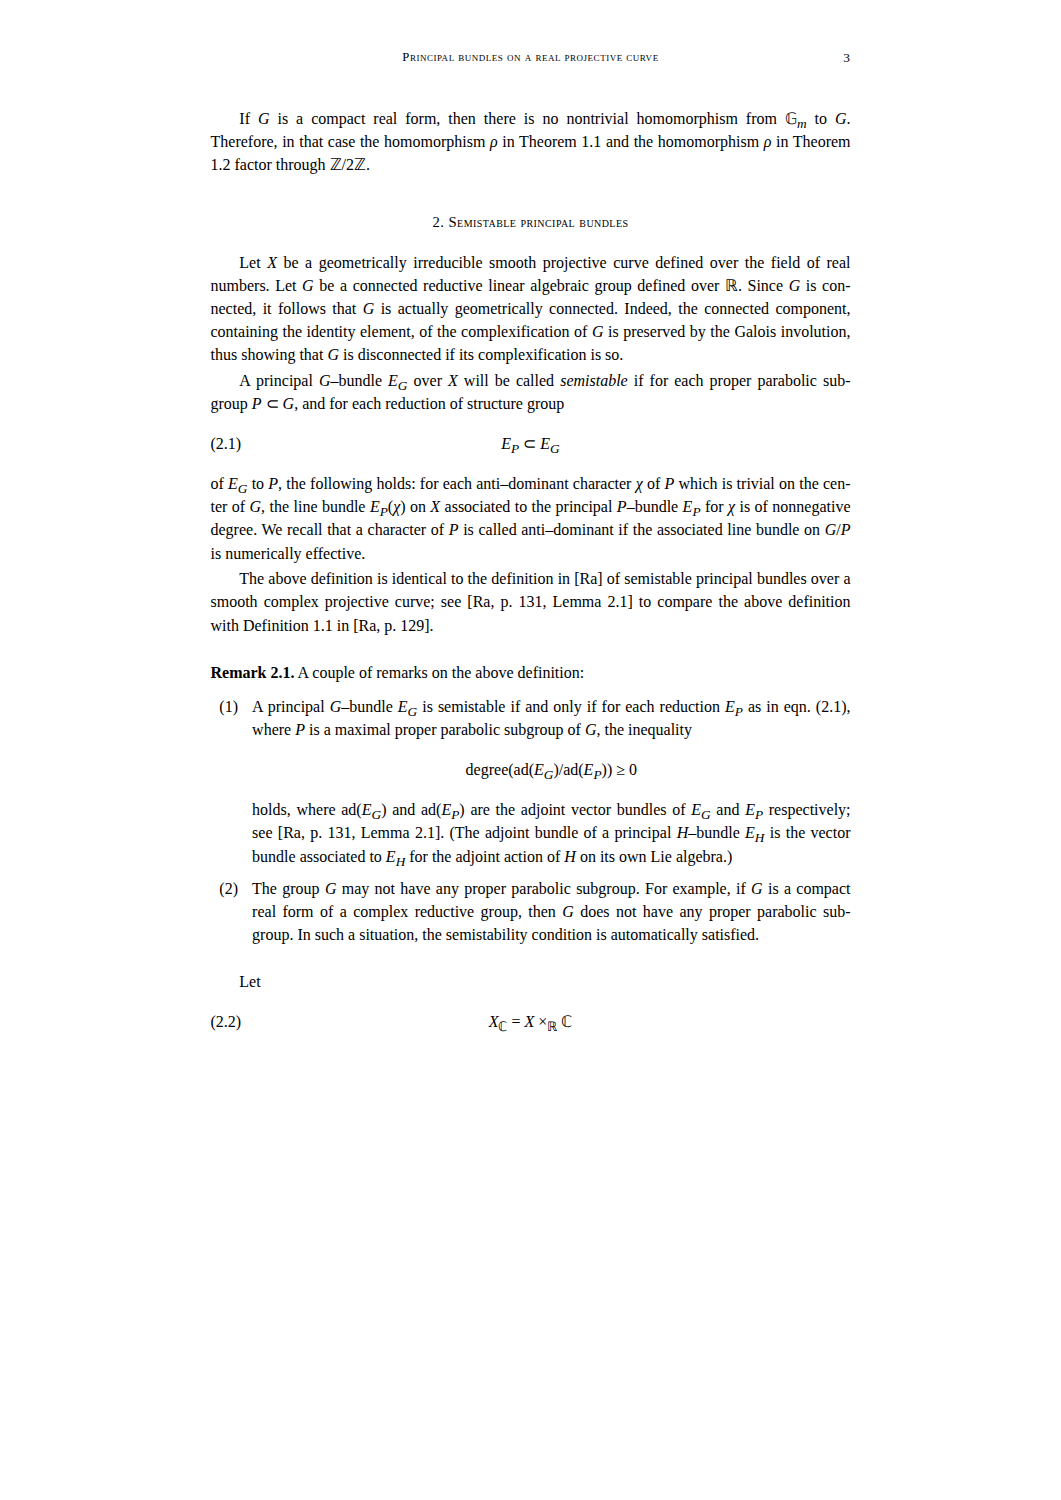Principal bundles on a real projective curve 3
If G is a compact real form, then there is no nontrivial homomorphism from 𝔾m to G. Therefore, in that case the homomorphism ρ in Theorem 1.1 and the homomorphism ρ in Theorem 1.2 factor through ℤ/2ℤ.
2. Semistable principal bundles
Let X be a geometrically irreducible smooth projective curve defined over the field of real numbers. Let G be a connected reductive linear algebraic group defined over ℝ. Since G is connected, it follows that G is actually geometrically connected. Indeed, the connected component, containing the identity element, of the complexification of G is preserved by the Galois involution, thus showing that G is disconnected if its complexification is so.
A principal G–bundle EG over X will be called semistable if for each proper parabolic subgroup P ⊂ G, and for each reduction of structure group
(2.1) EP ⊂ EG
of EG to P, the following holds: for each anti–dominant character χ of P which is trivial on the center of G, the line bundle EP(χ) on X associated to the principal P–bundle EP for χ is of nonnegative degree. We recall that a character of P is called anti–dominant if the associated line bundle on G/P is numerically effective.
The above definition is identical to the definition in [Ra] of semistable principal bundles over a smooth complex projective curve; see [Ra, p. 131, Lemma 2.1] to compare the above definition with Definition 1.1 in [Ra, p. 129].
Remark 2.1. A couple of remarks on the above definition:
(1) A principal G–bundle EG is semistable if and only if for each reduction EP as in eqn. (2.1), where P is a maximal proper parabolic subgroup of G, the inequality
degree(ad(EG)/ad(EP)) ≥ 0
holds, where ad(EG) and ad(EP) are the adjoint vector bundles of EG and EP respectively; see [Ra, p. 131, Lemma 2.1]. (The adjoint bundle of a principal H–bundle EH is the vector bundle associated to EH for the adjoint action of H on its own Lie algebra.)
(2) The group G may not have any proper parabolic subgroup. For example, if G is a compact real form of a complex reductive group, then G does not have any proper parabolic subgroup. In such a situation, the semistability condition is automatically satisfied.
Let
(2.2) Xℂ = X ×ℝ ℂ